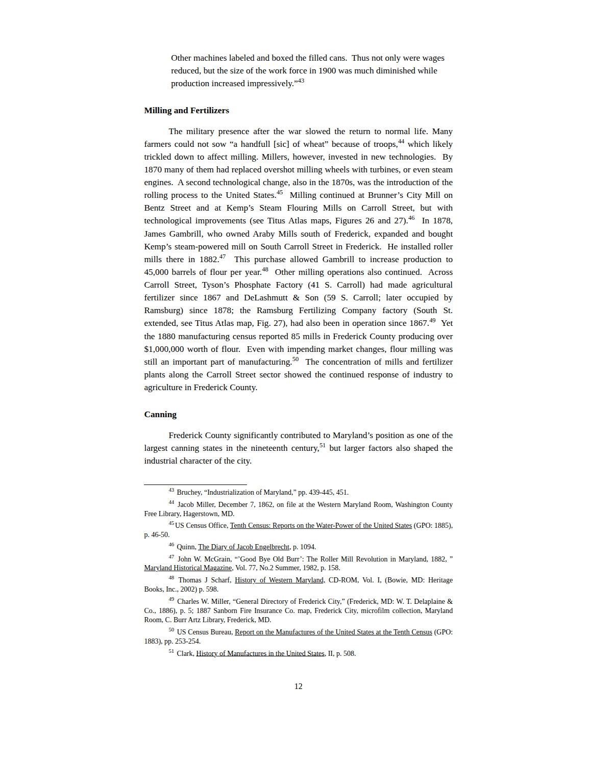Other machines labeled and boxed the filled cans. Thus not only were wages reduced, but the size of the work force in 1900 was much diminished while production increased impressively.”43
Milling and Fertilizers
The military presence after the war slowed the return to normal life. Many farmers could not sow “a handfull [sic] of wheat” because of troops,44 which likely trickled down to affect milling. Millers, however, invested in new technologies. By 1870 many of them had replaced overshot milling wheels with turbines, or even steam engines. A second technological change, also in the 1870s, was the introduction of the rolling process to the United States.45 Milling continued at Brunner’s City Mill on Bentz Street and at Kemp’s Steam Flouring Mills on Carroll Street, but with technological improvements (see Titus Atlas maps, Figures 26 and 27).46 In 1878, James Gambrill, who owned Araby Mills south of Frederick, expanded and bought Kemp’s steam-powered mill on South Carroll Street in Frederick. He installed roller mills there in 1882.47 This purchase allowed Gambrill to increase production to 45,000 barrels of flour per year.48 Other milling operations also continued. Across Carroll Street, Tyson’s Phosphate Factory (41 S. Carroll) had made agricultural fertilizer since 1867 and DeLashmutt & Son (59 S. Carroll; later occupied by Ramsburg) since 1878; the Ramsburg Fertilizing Company factory (South St. extended, see Titus Atlas map, Fig. 27), had also been in operation since 1867.49 Yet the 1880 manufacturing census reported 85 mills in Frederick County producing over $1,000,000 worth of flour. Even with impending market changes, flour milling was still an important part of manufacturing.50 The concentration of mills and fertilizer plants along the Carroll Street sector showed the continued response of industry to agriculture in Frederick County.
Canning
Frederick County significantly contributed to Maryland’s position as one of the largest canning states in the nineteenth century,51 but larger factors also shaped the industrial character of the city.
43 Bruchey, “Industrialization of Maryland,” pp. 439-445, 451.
44 Jacob Miller, December 7, 1862, on file at the Western Maryland Room, Washington County Free Library, Hagerstown, MD.
45 US Census Office, Tenth Census: Reports on the Water-Power of the United States (GPO: 1885), p. 46-50.
46 Quinn, The Diary of Jacob Engelbrecht, p. 1094.
47 John W. McGrain, “’Good Bye Old Burr’: The Roller Mill Revolution in Maryland, 1882, ” Maryland Historical Magazine, Vol. 77, No.2 Summer, 1982, p. 158.
48 Thomas J Scharf, History of Western Maryland, CD-ROM, Vol. I, (Bowie, MD: Heritage Books, Inc., 2002) p. 598.
49 Charles W. Miller, “General Directory of Frederick City,” (Frederick, MD: W. T. Delaplaine & Co., 1886), p. 5; 1887 Sanborn Fire Insurance Co. map, Frederick City, microfilm collection, Maryland Room, C. Burr Artz Library, Frederick, MD.
50 US Census Bureau, Report on the Manufactures of the United States at the Tenth Census (GPO: 1883), pp. 253-254.
51 Clark, History of Manufactures in the United States, II, p. 508.
12